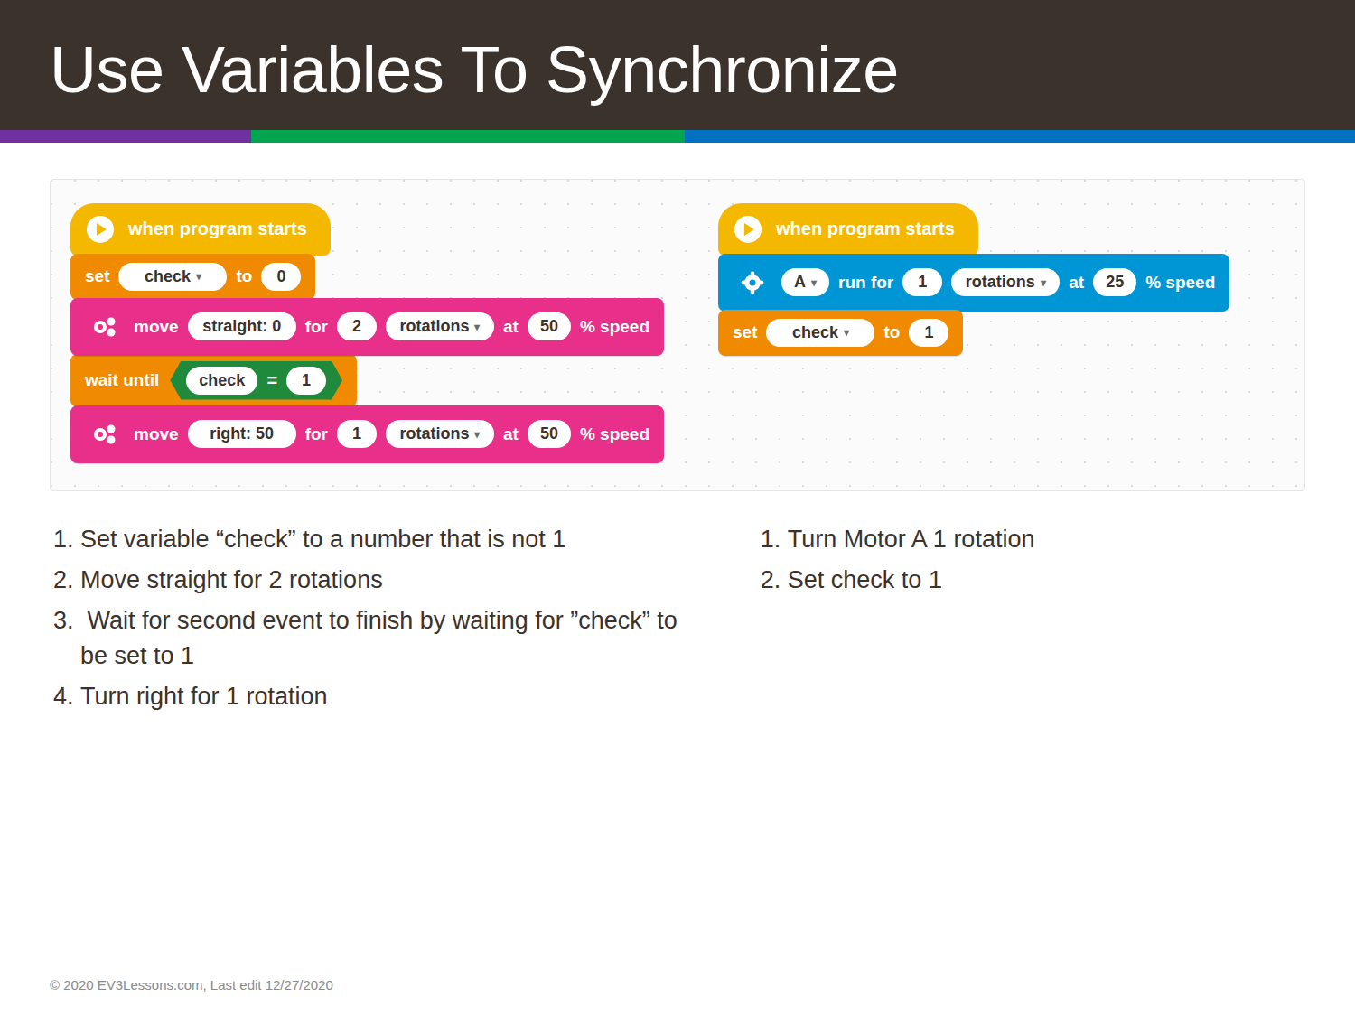Use Variables To Synchronize
when program starts
set check ▾ to 0
move straight: 0 for 2 rotations ▾ at 50 % speed
wait until check = 1
move right: 50 for 1 rotations ▾ at 50 % speed
when program starts
A ▾ run for 1 rotations ▾ at 25 % speed
set check ▾ to 1
Set variable “check” to a number that is not 1
Move straight for 2 rotations
Wait for second event to finish by waiting for ”check” to be set to 1
Turn right for 1 rotation
Turn Motor A 1 rotation
Set check to 1
© 2020 EV3Lessons.com, Last edit 12/27/2020